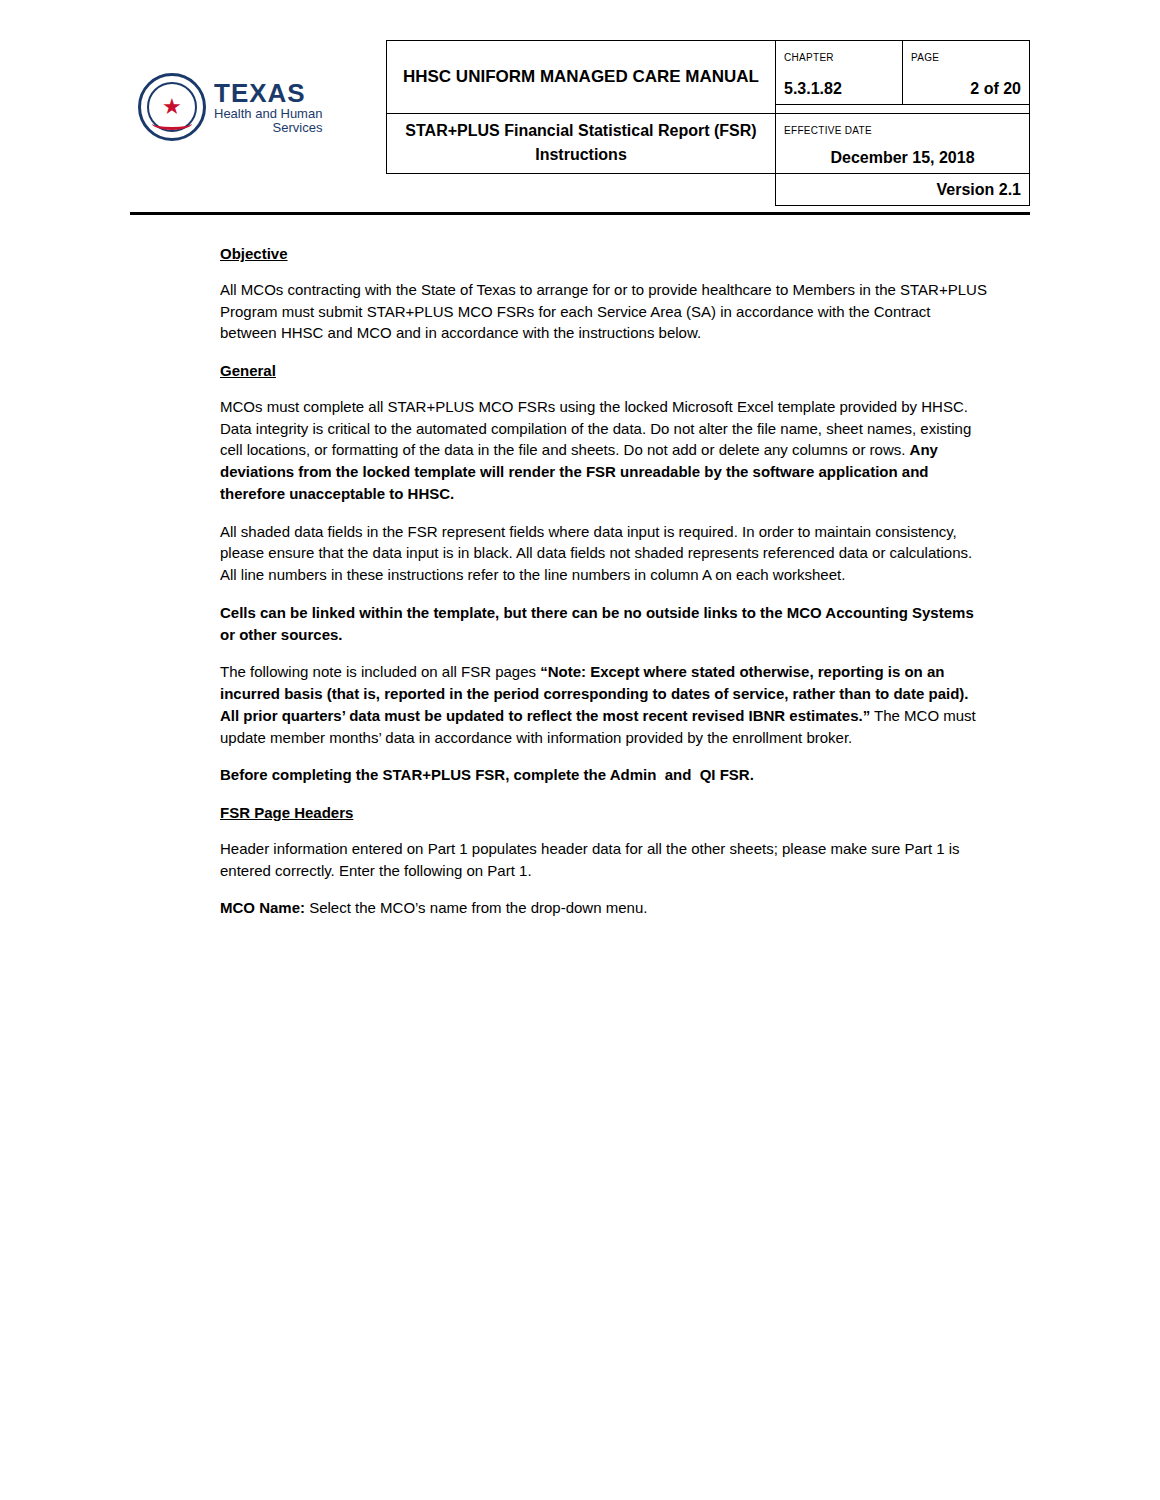| ★ TEXAS Health and Human Services | HHSC UNIFORM MANAGED CARE MANUAL | CHAPTER 5.3.1.82 | PAGE 2 of 20 |
| STAR+PLUS Financial Statistical Report (FSR) Instructions | EFFECTIVE DATE December 15, 2018 |
| | | Version 2.1 |
Objective
All MCOs contracting with the State of Texas to arrange for or to provide healthcare to Members in the STAR+PLUS Program must submit STAR+PLUS MCO FSRs for each Service Area (SA) in accordance with the Contract between HHSC and MCO and in accordance with the instructions below.
General
MCOs must complete all STAR+PLUS MCO FSRs using the locked Microsoft Excel template provided by HHSC. Data integrity is critical to the automated compilation of the data. Do not alter the file name, sheet names, existing cell locations, or formatting of the data in the file and sheets. Do not add or delete any columns or rows. Any deviations from the locked template will render the FSR unreadable by the software application and therefore unacceptable to HHSC.
All shaded data fields in the FSR represent fields where data input is required. In order to maintain consistency, please ensure that the data input is in black. All data fields not shaded represents referenced data or calculations. All line numbers in these instructions refer to the line numbers in column A on each worksheet.
Cells can be linked within the template, but there can be no outside links to the MCO Accounting Systems or other sources.
The following note is included on all FSR pages “Note: Except where stated otherwise, reporting is on an incurred basis (that is, reported in the period corresponding to dates of service, rather than to date paid). All prior quarters’ data must be updated to reflect the most recent revised IBNR estimates.” The MCO must update member months’ data in accordance with information provided by the enrollment broker.
Before completing the STAR+PLUS FSR, complete the Admin and QI FSR.
FSR Page Headers
Header information entered on Part 1 populates header data for all the other sheets; please make sure Part 1 is entered correctly. Enter the following on Part 1.
MCO Name: Select the MCO’s name from the drop-down menu.